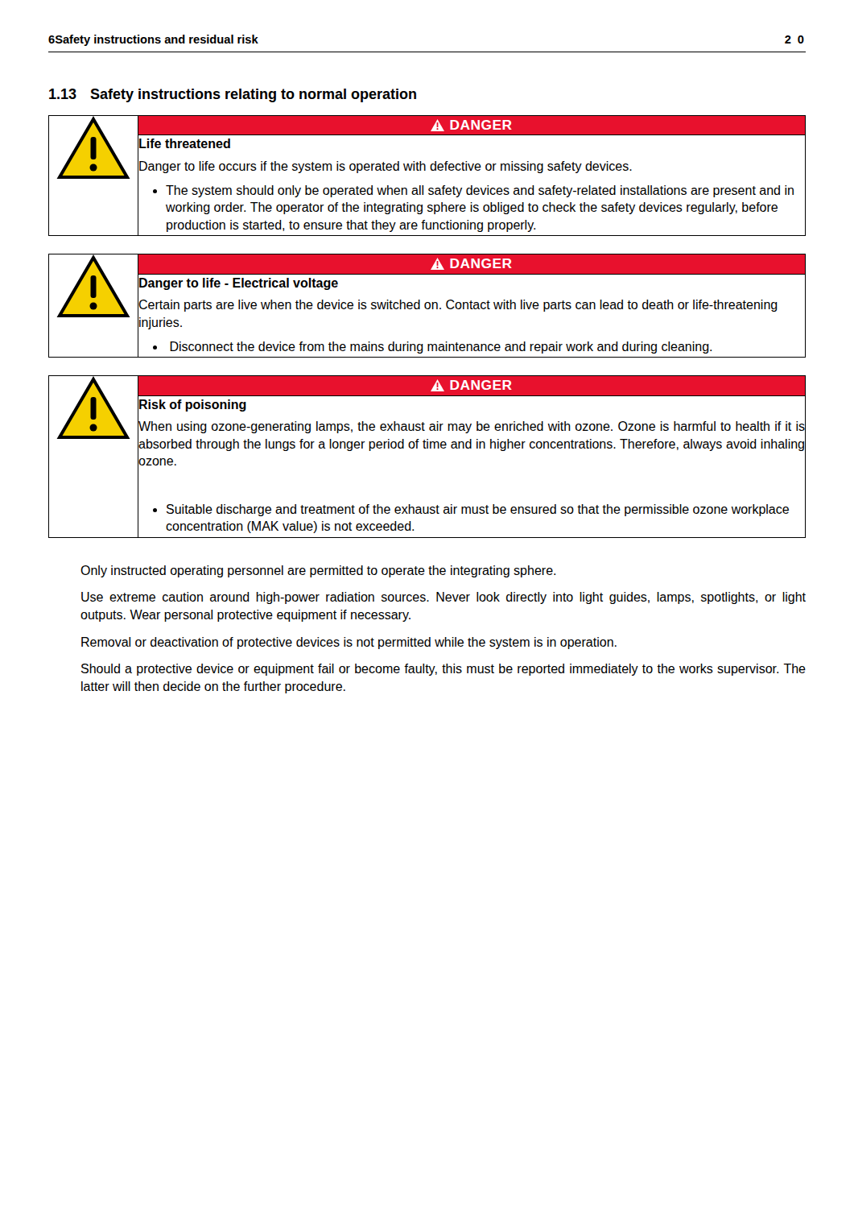6Safety instructions and residual risk 2 0
1.13 Safety instructions relating to normal operation
| | DANGER |
| Life threatened Danger to life occurs if the system is operated with defective or missing safety devices. The system should only be operated when all safety devices and safety-related installations are present and in working order. The operator of the integrating sphere is obliged to check the safety devices regularly, before production is started, to ensure that they are functioning properly. |
| | DANGER |
| Danger to life - Electrical voltage Certain parts are live when the device is switched on. Contact with live parts can lead to death or life-threatening injuries. Disconnect the device from the mains during maintenance and repair work and during cleaning. |
| | DANGER |
| Risk of poisoning When using ozone-generating lamps, the exhaust air may be enriched with ozone. Ozone is harmful to health if it is absorbed through the lungs for a longer period of time and in higher concentrations. Therefore, always avoid inhaling ozone. Suitable discharge and treatment of the exhaust air must be ensured so that the permissible ozone workplace concentration (MAK value) is not exceeded. |
Only instructed operating personnel are permitted to operate the integrating sphere.
Use extreme caution around high-power radiation sources. Never look directly into light guides, lamps, spotlights, or light outputs. Wear personal protective equipment if necessary.
Removal or deactivation of protective devices is not permitted while the system is in operation.
Should a protective device or equipment fail or become faulty, this must be reported immediately to the works supervisor. The latter will then decide on the further procedure.